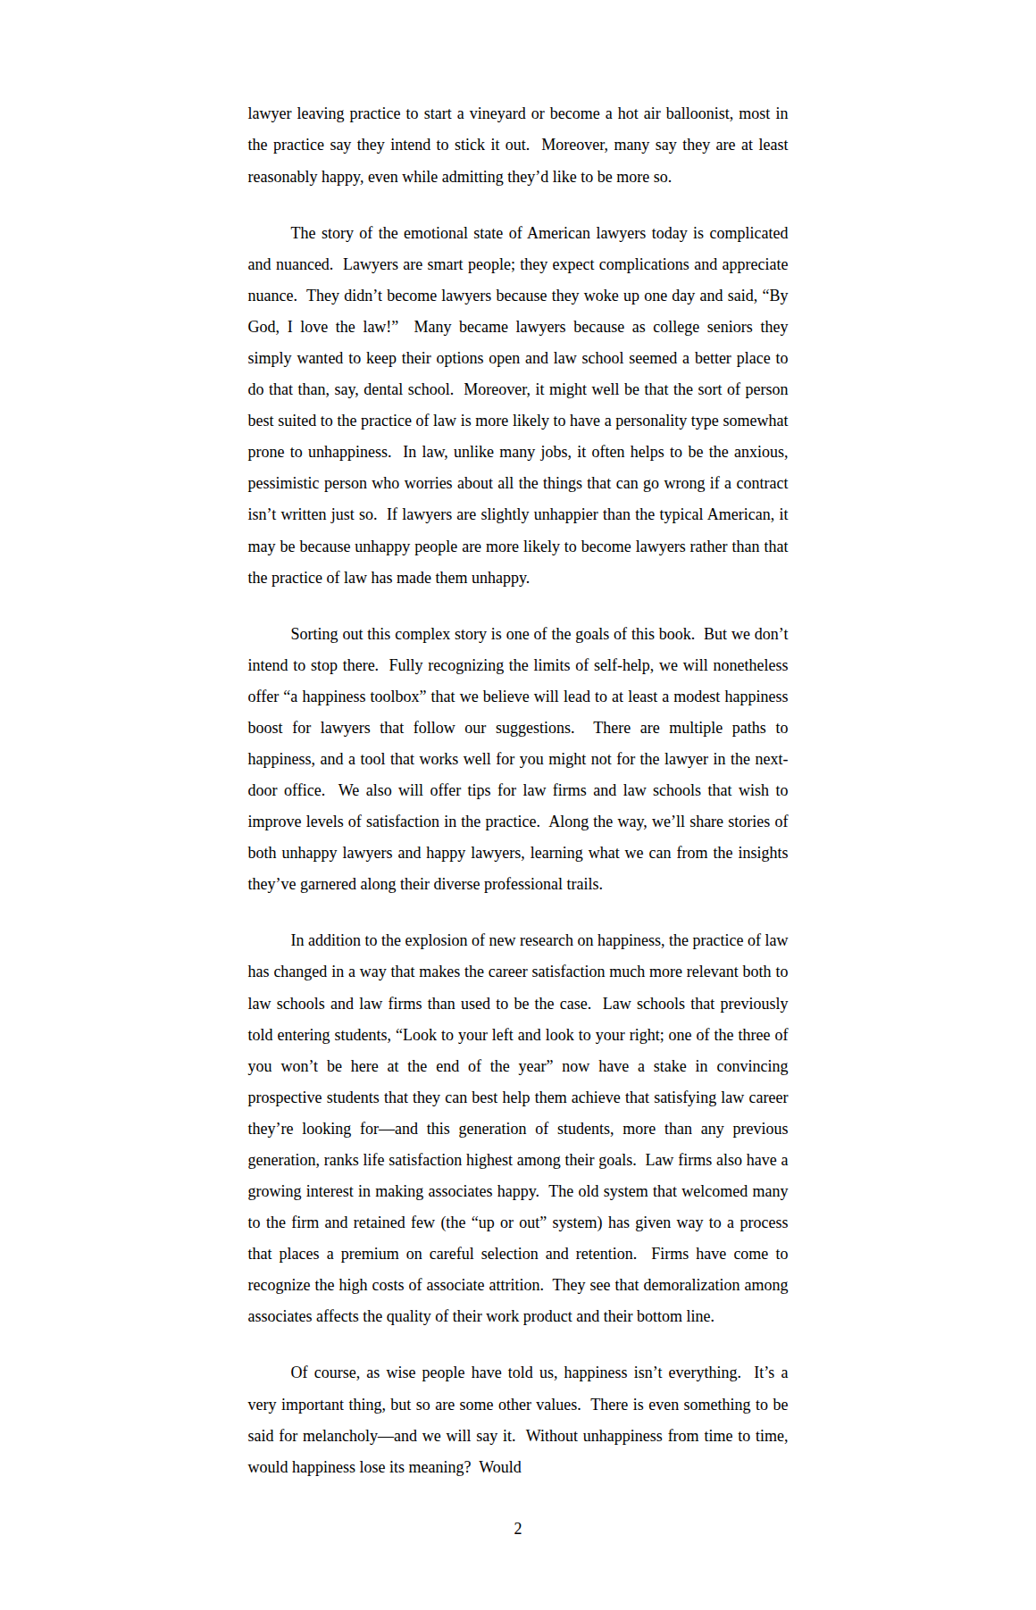lawyer leaving practice to start a vineyard or become a hot air balloonist, most in the practice say they intend to stick it out. Moreover, many say they are at least reasonably happy, even while admitting they’d like to be more so.
The story of the emotional state of American lawyers today is complicated and nuanced. Lawyers are smart people; they expect complications and appreciate nuance. They didn’t become lawyers because they woke up one day and said, “By God, I love the law!” Many became lawyers because as college seniors they simply wanted to keep their options open and law school seemed a better place to do that than, say, dental school. Moreover, it might well be that the sort of person best suited to the practice of law is more likely to have a personality type somewhat prone to unhappiness. In law, unlike many jobs, it often helps to be the anxious, pessimistic person who worries about all the things that can go wrong if a contract isn’t written just so. If lawyers are slightly unhappier than the typical American, it may be because unhappy people are more likely to become lawyers rather than that the practice of law has made them unhappy.
Sorting out this complex story is one of the goals of this book. But we don’t intend to stop there. Fully recognizing the limits of self-help, we will nonetheless offer “a happiness toolbox” that we believe will lead to at least a modest happiness boost for lawyers that follow our suggestions. There are multiple paths to happiness, and a tool that works well for you might not for the lawyer in the next-door office. We also will offer tips for law firms and law schools that wish to improve levels of satisfaction in the practice. Along the way, we’ll share stories of both unhappy lawyers and happy lawyers, learning what we can from the insights they’ve garnered along their diverse professional trails.
In addition to the explosion of new research on happiness, the practice of law has changed in a way that makes the career satisfaction much more relevant both to law schools and law firms than used to be the case. Law schools that previously told entering students, “Look to your left and look to your right; one of the three of you won’t be here at the end of the year” now have a stake in convincing prospective students that they can best help them achieve that satisfying law career they’re looking for—and this generation of students, more than any previous generation, ranks life satisfaction highest among their goals. Law firms also have a growing interest in making associates happy. The old system that welcomed many to the firm and retained few (the “up or out” system) has given way to a process that places a premium on careful selection and retention. Firms have come to recognize the high costs of associate attrition. They see that demoralization among associates affects the quality of their work product and their bottom line.
Of course, as wise people have told us, happiness isn’t everything. It’s a very important thing, but so are some other values. There is even something to be said for melancholy—and we will say it. Without unhappiness from time to time, would happiness lose its meaning? Would
2